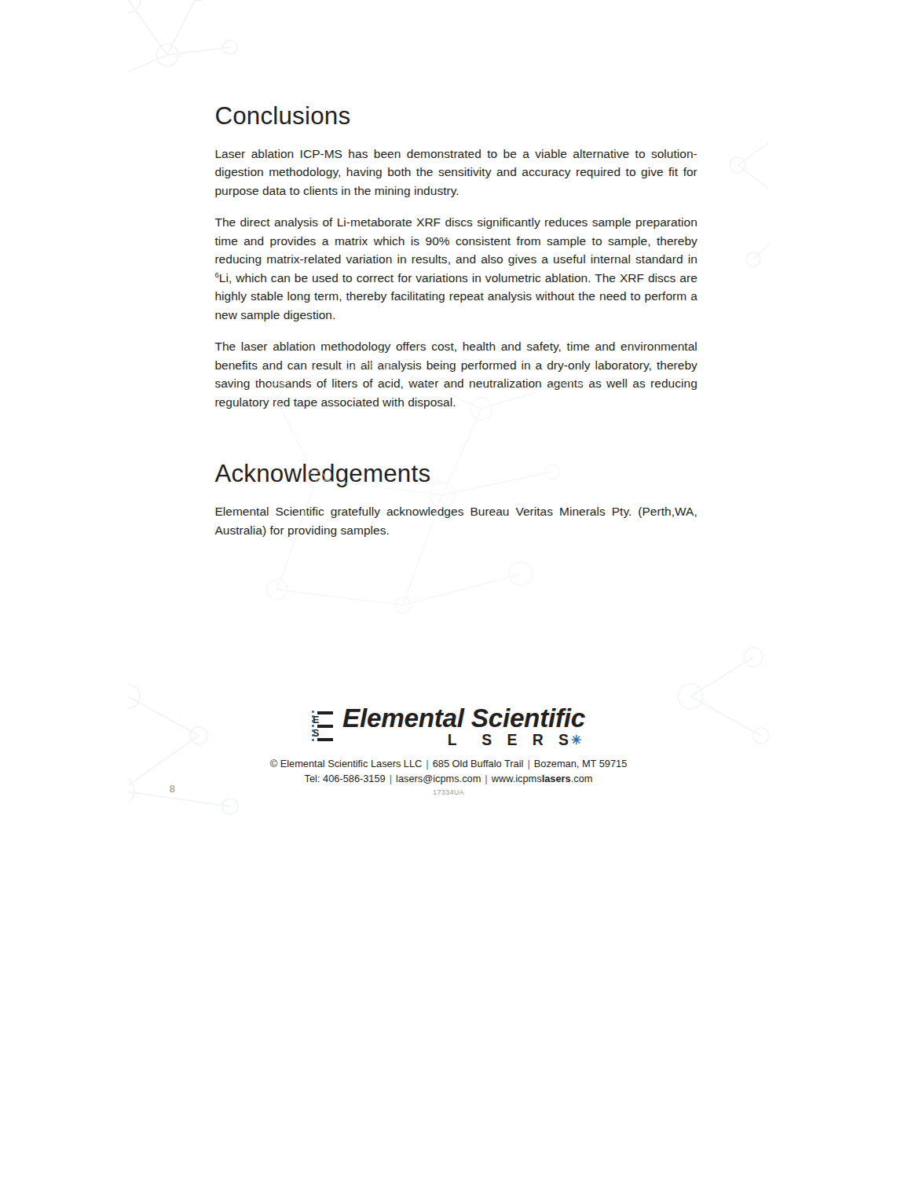Conclusions
Laser ablation ICP-MS has been demonstrated to be a viable alternative to solution-digestion methodology, having both the sensitivity and accuracy required to give fit for purpose data to clients in the mining industry.
The direct analysis of Li-metaborate XRF discs significantly reduces sample preparation time and provides a matrix which is 90% consistent from sample to sample, thereby reducing matrix-related variation in results, and also gives a useful internal standard in 6Li, which can be used to correct for variations in volumetric ablation. The XRF discs are highly stable long term, thereby facilitating repeat analysis without the need to perform a new sample digestion.
The laser ablation methodology offers cost, health and safety, time and environmental benefits and can result in all analysis being performed in a dry-only laboratory, thereby saving thousands of liters of acid, water and neutralization agents as well as reducing regulatory red tape associated with disposal.
Acknowledgements
Elemental Scientific gratefully acknowledges Bureau Veritas Minerals Pty. (Perth,WA, Australia) for providing samples.
E S I
Elemental Scientific
L S E R S✳
© Elemental Scientific Lasers LLC|685 Old Buffalo Trail|Bozeman, MT 59715
Tel: 406-586-3159|lasers@icpms.com|www.icpmslasers.com
17334UA
8